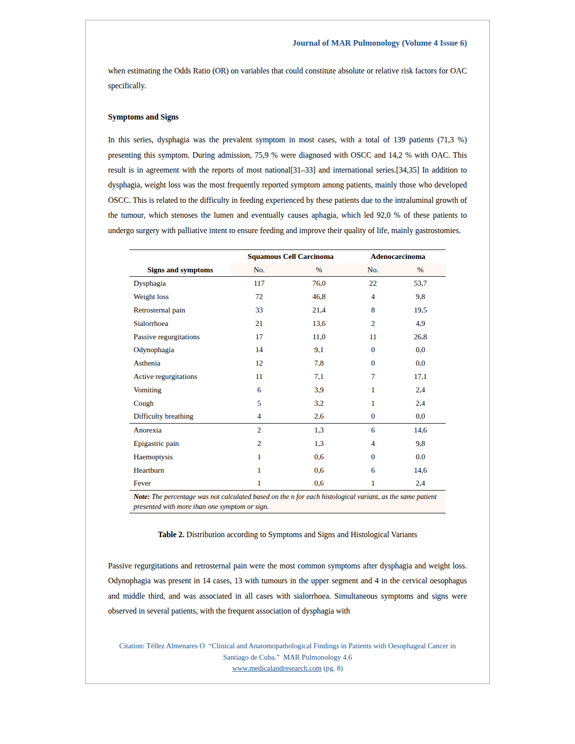Journal of MAR Pulmonology (Volume 4 Issue 6)
when estimating the Odds Ratio (OR) on variables that could constitute absolute or relative risk factors for OAC specifically.
Symptoms and Signs
In this series, dysphagia was the prevalent symptom in most cases, with a total of 139 patients (71,3 %) presenting this symptom. During admission, 75,9 % were diagnosed with OSCC and 14,2 % with OAC. This result is in agreement with the reports of most national[31–33] and international series.[34,35] In addition to dysphagia, weight loss was the most frequently reported symptom among patients, mainly those who developed OSCC. This is related to the difficulty in feeding experienced by these patients due to the intraluminal growth of the tumour, which stenoses the lumen and eventually causes aphagia, which led 92,0 % of these patients to undergo surgery with palliative intent to ensure feeding and improve their quality of life, mainly gastrostomies.
| Signs and symptoms | Squamous Cell Carcinoma | Adenocarcinoma |
| --- | --- | --- |
| No. | % | No. | % |
| Dysphagia | 117 | 76,0 | 22 | 53,7 |
| Weight loss | 72 | 46,8 | 4 | 9,8 |
| Retrosternal pain | 33 | 21,4 | 8 | 19,5 |
| Sialorrhoea | 21 | 13,6 | 2 | 4,9 |
| Passive regurgitations | 17 | 11,0 | 11 | 26,8 |
| Odynophagia | 14 | 9,1 | 0 | 0,0 |
| Asthenia | 12 | 7,8 | 0 | 0,0 |
| Active regurgitations | 11 | 7,1 | 7 | 17,1 |
| Vomiting | 6 | 3,9 | 1 | 2,4 |
| Cough | 5 | 3,2 | 1 | 2,4 |
| Difficulty breathing | 4 | 2,6 | 0 | 0,0 |
| Anorexia | 2 | 1,3 | 6 | 14,6 |
| Epigastric pain | 2 | 1,3 | 4 | 9,8 |
| Haemoptysis | 1 | 0,6 | 0 | 0.0 |
| Heartburn | 1 | 0,6 | 6 | 14,6 |
| Fever | 1 | 0,6 | 1 | 2,4 |
| Note: The percentage was not calculated based on the n for each histological variant, as the same patient presented with more than one symptom or sign. |
Table 2. Distribution according to Symptoms and Signs and Histological Variants
Passive regurgitations and retrosternal pain were the most common symptoms after dysphagia and weight loss. Odynophagia was present in 14 cases, 13 with tumours in the upper segment and 4 in the cervical oesophagus and middle third, and was associated in all cases with sialorrhoea. Simultaneous symptoms and signs were observed in several patients, with the frequent association of dysphagia with
Citation: Téllez Almenares O “Clinical and Anatomopathological Findings in Patients with Oesophageal Cancer in Santiago de Cuba.” MAR Pulmonology 4.6
www.medicalandresearch.com (pg. 8)